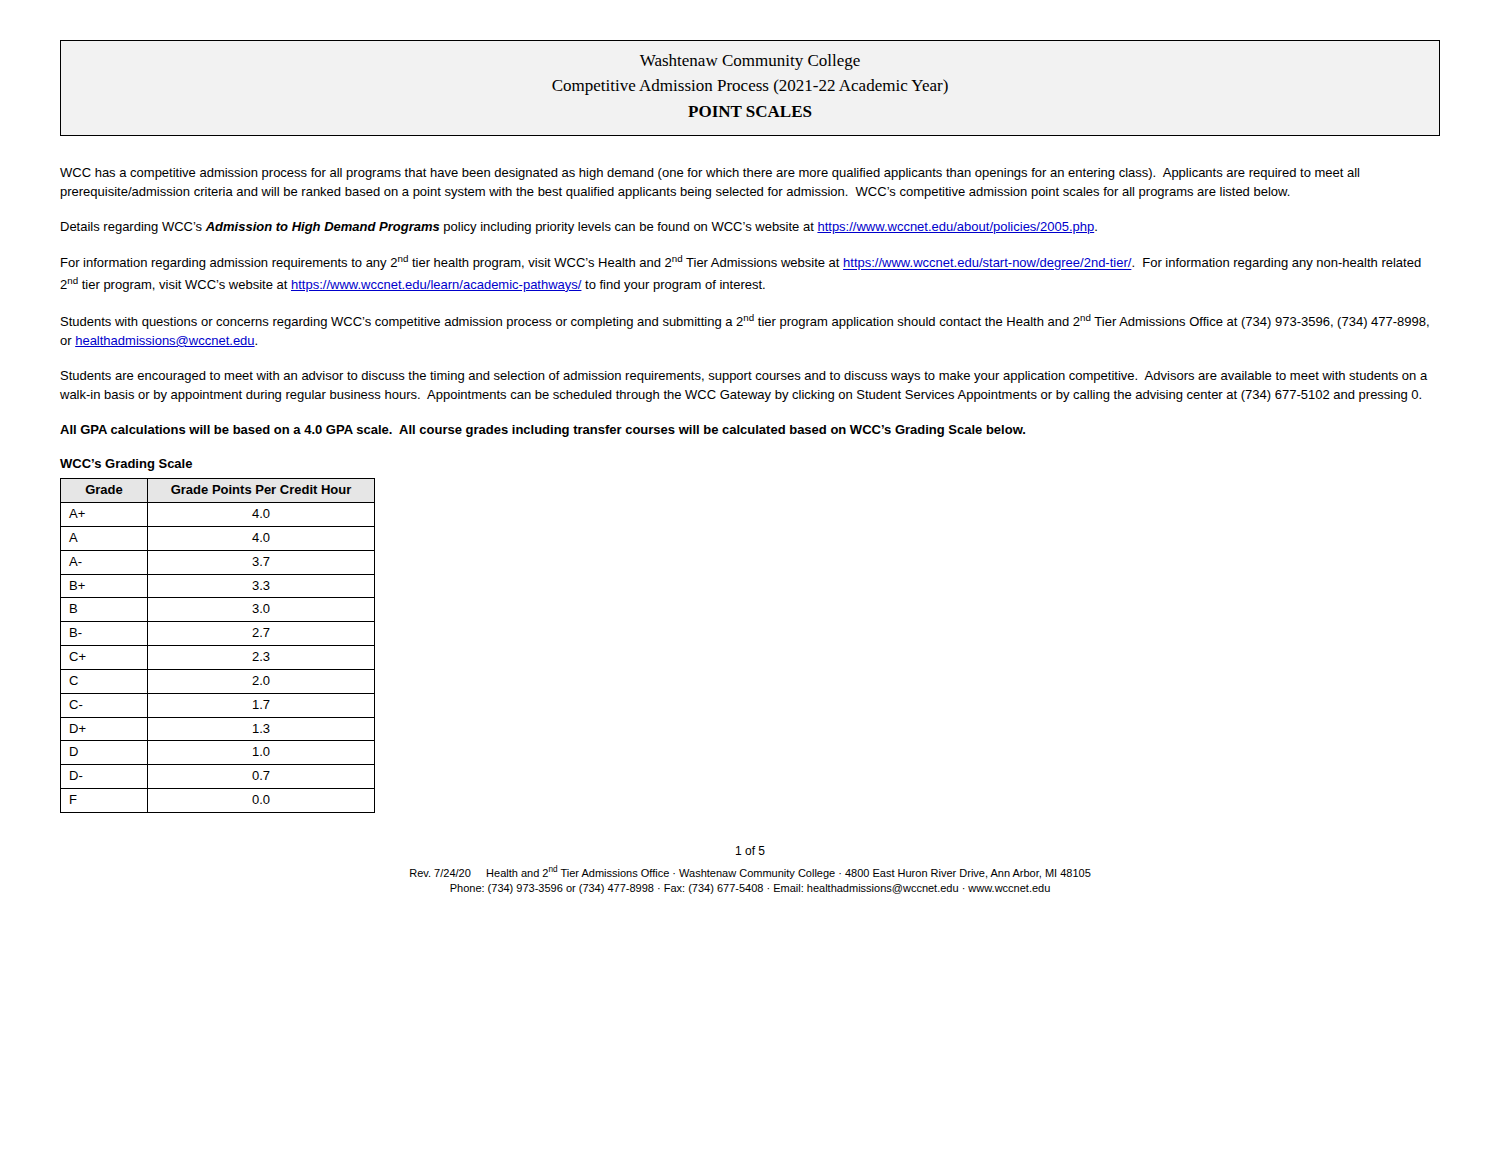Washtenaw Community College
Competitive Admission Process (2021-22 Academic Year)
POINT SCALES
WCC has a competitive admission process for all programs that have been designated as high demand (one for which there are more qualified applicants than openings for an entering class). Applicants are required to meet all prerequisite/admission criteria and will be ranked based on a point system with the best qualified applicants being selected for admission. WCC’s competitive admission point scales for all programs are listed below.
Details regarding WCC’s Admission to High Demand Programs policy including priority levels can be found on WCC’s website at https://www.wccnet.edu/about/policies/2005.php.
For information regarding admission requirements to any 2nd tier health program, visit WCC’s Health and 2nd Tier Admissions website at https://www.wccnet.edu/start-now/degree/2nd-tier/. For information regarding any non-health related 2nd tier program, visit WCC’s website at https://www.wccnet.edu/learn/academic-pathways/ to find your program of interest.
Students with questions or concerns regarding WCC’s competitive admission process or completing and submitting a 2nd tier program application should contact the Health and 2nd Tier Admissions Office at (734) 973-3596, (734) 477-8998, or healthadmissions@wccnet.edu.
Students are encouraged to meet with an advisor to discuss the timing and selection of admission requirements, support courses and to discuss ways to make your application competitive. Advisors are available to meet with students on a walk-in basis or by appointment during regular business hours. Appointments can be scheduled through the WCC Gateway by clicking on Student Services Appointments or by calling the advising center at (734) 677-5102 and pressing 0.
All GPA calculations will be based on a 4.0 GPA scale. All course grades including transfer courses will be calculated based on WCC’s Grading Scale below.
WCC’s Grading Scale
| Grade | Grade Points Per Credit Hour |
| --- | --- |
| A+ | 4.0 |
| A | 4.0 |
| A- | 3.7 |
| B+ | 3.3 |
| B | 3.0 |
| B- | 2.7 |
| C+ | 2.3 |
| C | 2.0 |
| C- | 1.7 |
| D+ | 1.3 |
| D | 1.0 |
| D- | 0.7 |
| F | 0.0 |
1 of 5
Rev. 7/24/20 Health and 2nd Tier Admissions Office · Washtenaw Community College · 4800 East Huron River Drive, Ann Arbor, MI 48105
Phone: (734) 973-3596 or (734) 477-8998 · Fax: (734) 677-5408 · Email: healthadmissions@wccnet.edu · www.wccnet.edu